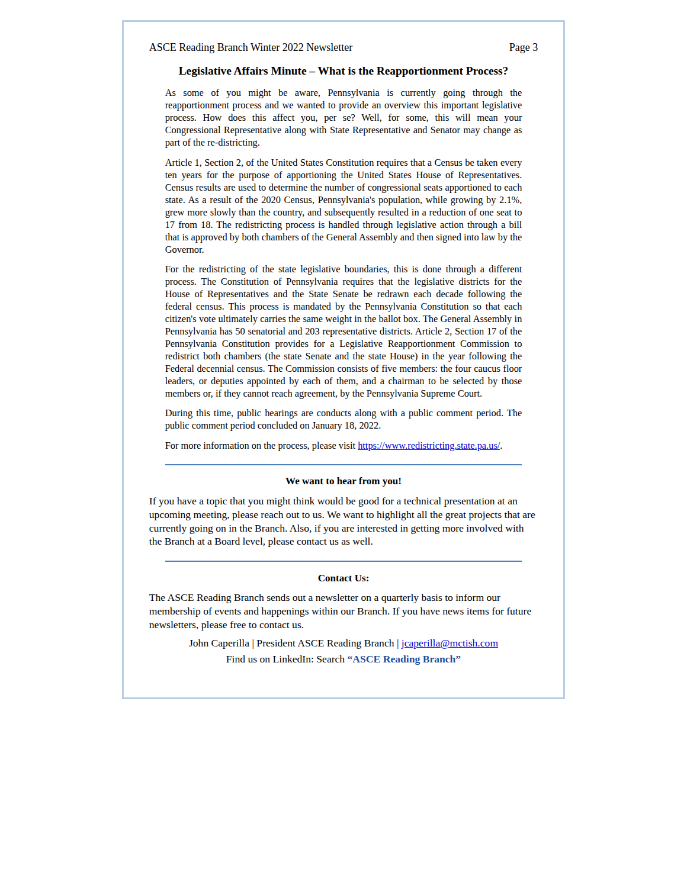ASCE Reading Branch Winter 2022 Newsletter Page 3
Legislative Affairs Minute – What is the Reapportionment Process?
As some of you might be aware, Pennsylvania is currently going through the reapportionment process and we wanted to provide an overview this important legislative process. How does this affect you, per se? Well, for some, this will mean your Congressional Representative along with State Representative and Senator may change as part of the re-districting.
Article 1, Section 2, of the United States Constitution requires that a Census be taken every ten years for the purpose of apportioning the United States House of Representatives. Census results are used to determine the number of congressional seats apportioned to each state. As a result of the 2020 Census, Pennsylvania's population, while growing by 2.1%, grew more slowly than the country, and subsequently resulted in a reduction of one seat to 17 from 18. The redistricting process is handled through legislative action through a bill that is approved by both chambers of the General Assembly and then signed into law by the Governor.
For the redistricting of the state legislative boundaries, this is done through a different process. The Constitution of Pennsylvania requires that the legislative districts for the House of Representatives and the State Senate be redrawn each decade following the federal census. This process is mandated by the Pennsylvania Constitution so that each citizen's vote ultimately carries the same weight in the ballot box. The General Assembly in Pennsylvania has 50 senatorial and 203 representative districts. Article 2, Section 17 of the Pennsylvania Constitution provides for a Legislative Reapportionment Commission to redistrict both chambers (the state Senate and the state House) in the year following the Federal decennial census. The Commission consists of five members: the four caucus floor leaders, or deputies appointed by each of them, and a chairman to be selected by those members or, if they cannot reach agreement, by the Pennsylvania Supreme Court.
During this time, public hearings are conducts along with a public comment period. The public comment period concluded on January 18, 2022.
For more information on the process, please visit https://www.redistricting.state.pa.us/.
We want to hear from you!
If you have a topic that you might think would be good for a technical presentation at an upcoming meeting, please reach out to us. We want to highlight all the great projects that are currently going on in the Branch. Also, if you are interested in getting more involved with the Branch at a Board level, please contact us as well.
Contact Us:
The ASCE Reading Branch sends out a newsletter on a quarterly basis to inform our membership of events and happenings within our Branch. If you have news items for future newsletters, please free to contact us.
John Caperilla | President ASCE Reading Branch | jcaperilla@mctish.com
Find us on LinkedIn: Search “ASCE Reading Branch”